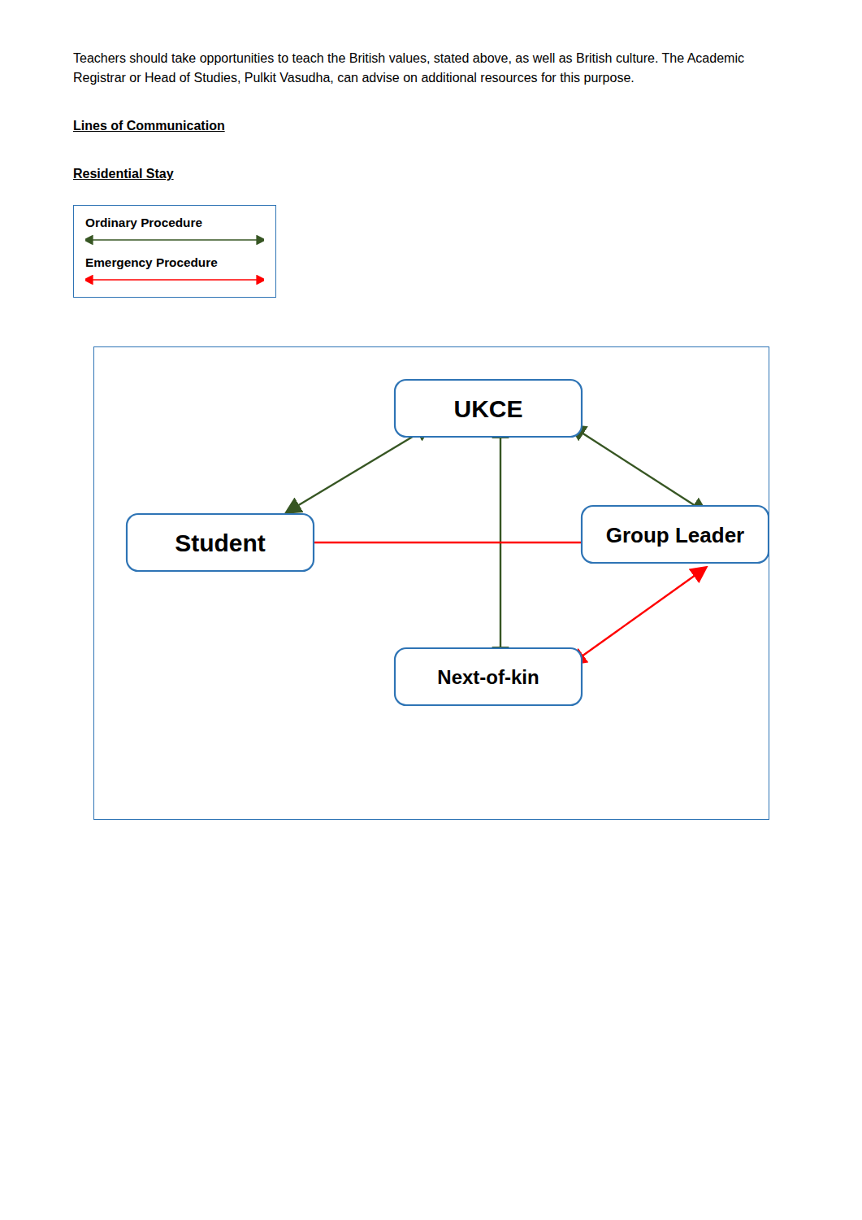Teachers should take opportunities to teach the British values, stated above, as well as British culture. The Academic Registrar or Head of Studies, Pulkit Vasudha, can advise on additional resources for this purpose.
Lines of Communication
Residential Stay
Ordinary Procedure
Emergency Procedure
UKCE Student Group Leader Next-of-kin